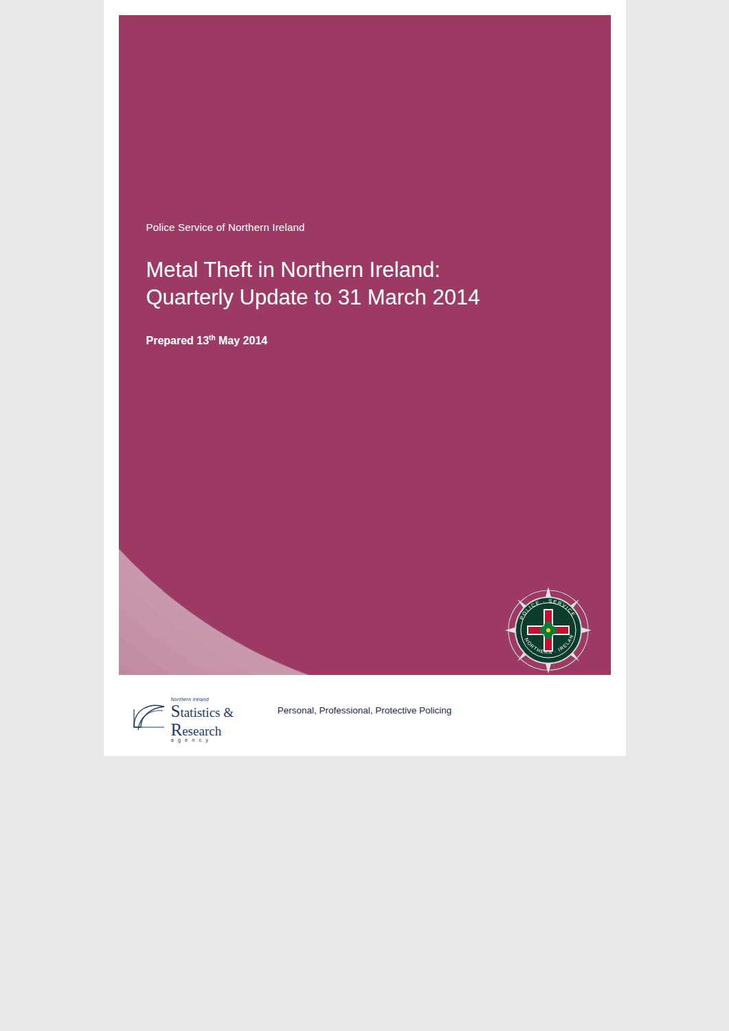Police Service of Northern Ireland
Metal Theft in Northern Ireland:
Quarterly Update to 31 March 2014
Prepared 13th May 2014
POLICE · SERVICE NORTHERN · IRELAND
Northern Ireland Statistics & Research a g e n c y
Personal, Professional, Protective Policing